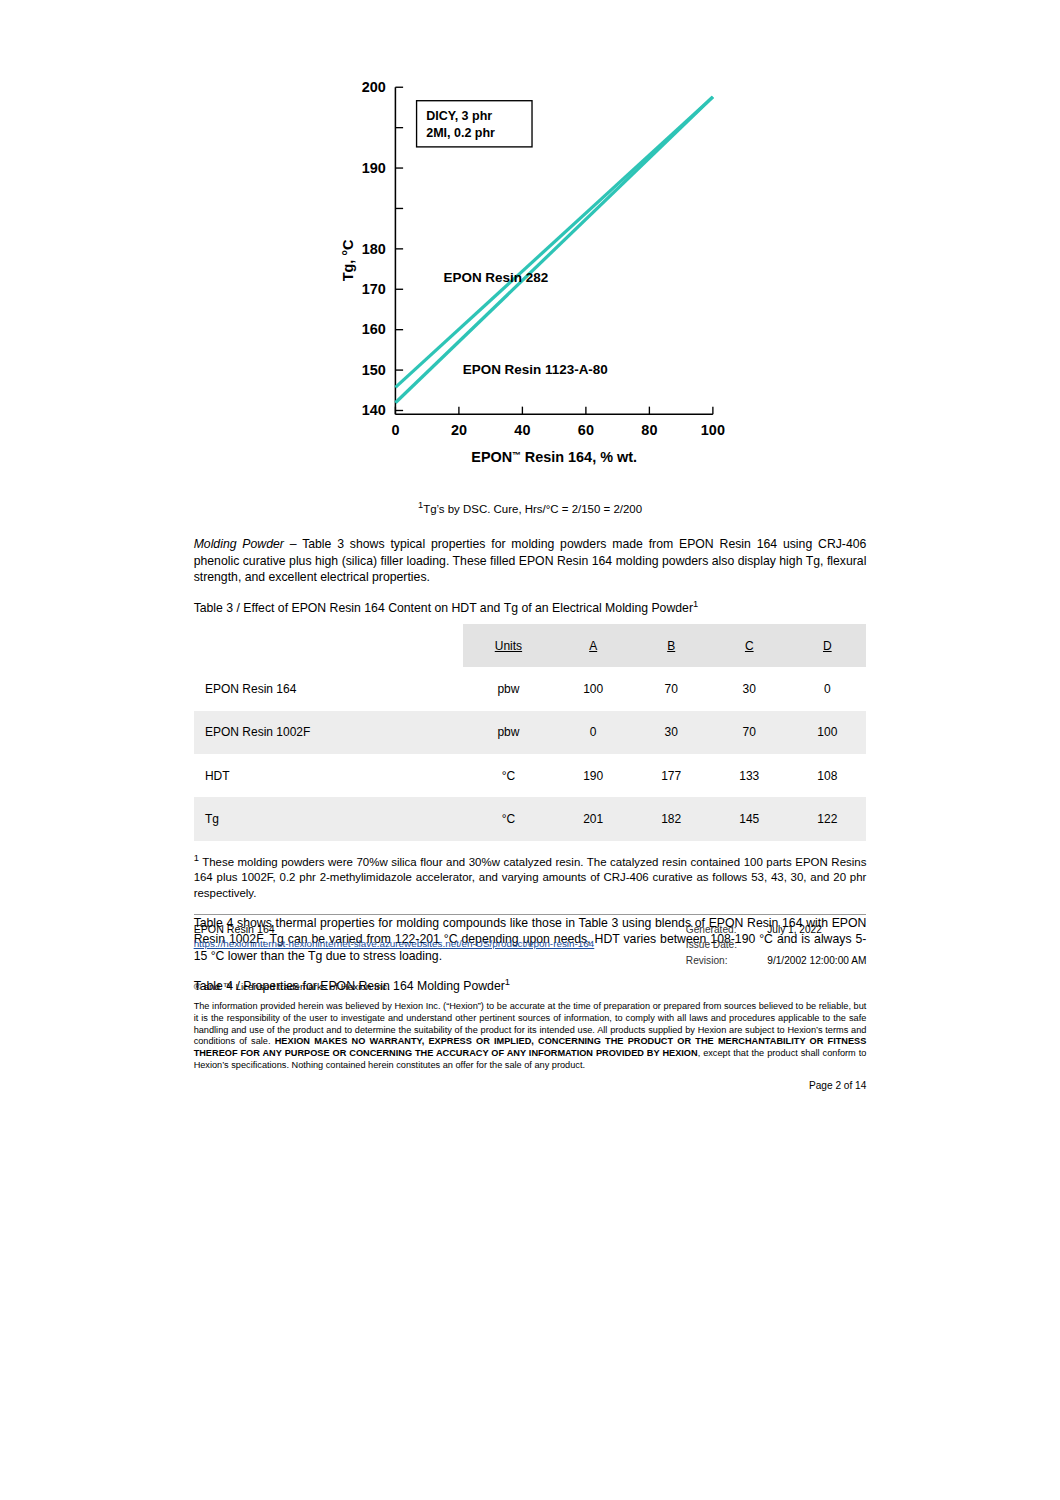200 190 180 170 160 150 140 Tg, °C 0 20 40 60 80 100 EPON™ Resin 164, % wt. DICY, 3 phr 2MI, 0.2 phr EPON Resin 282 EPON Resin 1123-A-80
1Tg’s by DSC. Cure, Hrs/°C = 2/150 = 2/200
Molding Powder – Table 3 shows typical properties for molding powders made from EPON Resin 164 using CRJ-406 phenolic curative plus high (silica) filler loading. These filled EPON Resin 164 molding powders also display high Tg, flexural strength, and excellent electrical properties.
Table 3 / Effect of EPON Resin 164 Content on HDT and Tg of an Electrical Molding Powder1
| | Units | A | B | C | D |
| --- | --- | --- | --- | --- | --- |
| EPON Resin 164 | pbw | 100 | 70 | 30 | 0 |
| EPON Resin 1002F | pbw | 0 | 30 | 70 | 100 |
| HDT | °C | 190 | 177 | 133 | 108 |
| Tg | °C | 201 | 182 | 145 | 122 |
1 These molding powders were 70%w silica flour and 30%w catalyzed resin. The catalyzed resin contained 100 parts EPON Resins 164 plus 1002F, 0.2 phr 2-methylimidazole accelerator, and varying amounts of CRJ-406 curative as follows 53, 43, 30, and 20 phr respectively.
Table 4 shows thermal properties for molding compounds like those in Table 3 using blends of EPON Resin 164 with EPON Resin 1002F. Tg can be varied from 122-201 °C depending upon needs, HDT varies between 108-190 °C and is always 5-15 °C lower than the Tg due to stress loading.
Table 4 / Properties for EPON Resin 164 Molding Powder1
EPON Resin 164
https://hexioninternet-hexioninternet-slave.azurewebsites.net/en-US/product/epon-resin-164
| Generated: | July 1, 2022 |
| Issue Date: | |
| Revision: | 9/1/2002 12:00:00 AM |
® and ™ Licensed trademarks of Hexion Inc.
The information provided herein was believed by Hexion Inc. (“Hexion”) to be accurate at the time of preparation or prepared from sources believed to be reliable, but it is the responsibility of the user to investigate and understand other pertinent sources of information, to comply with all laws and procedures applicable to the safe handling and use of the product and to determine the suitability of the product for its intended use. All products supplied by Hexion are subject to Hexion’s terms and conditions of sale. HEXION MAKES NO WARRANTY, EXPRESS OR IMPLIED, CONCERNING THE PRODUCT OR THE MERCHANTABILITY OR FITNESS THEREOF FOR ANY PURPOSE OR CONCERNING THE ACCURACY OF ANY INFORMATION PROVIDED BY HEXION, except that the product shall conform to Hexion’s specifications. Nothing contained herein constitutes an offer for the sale of any product.
Page 2 of 14